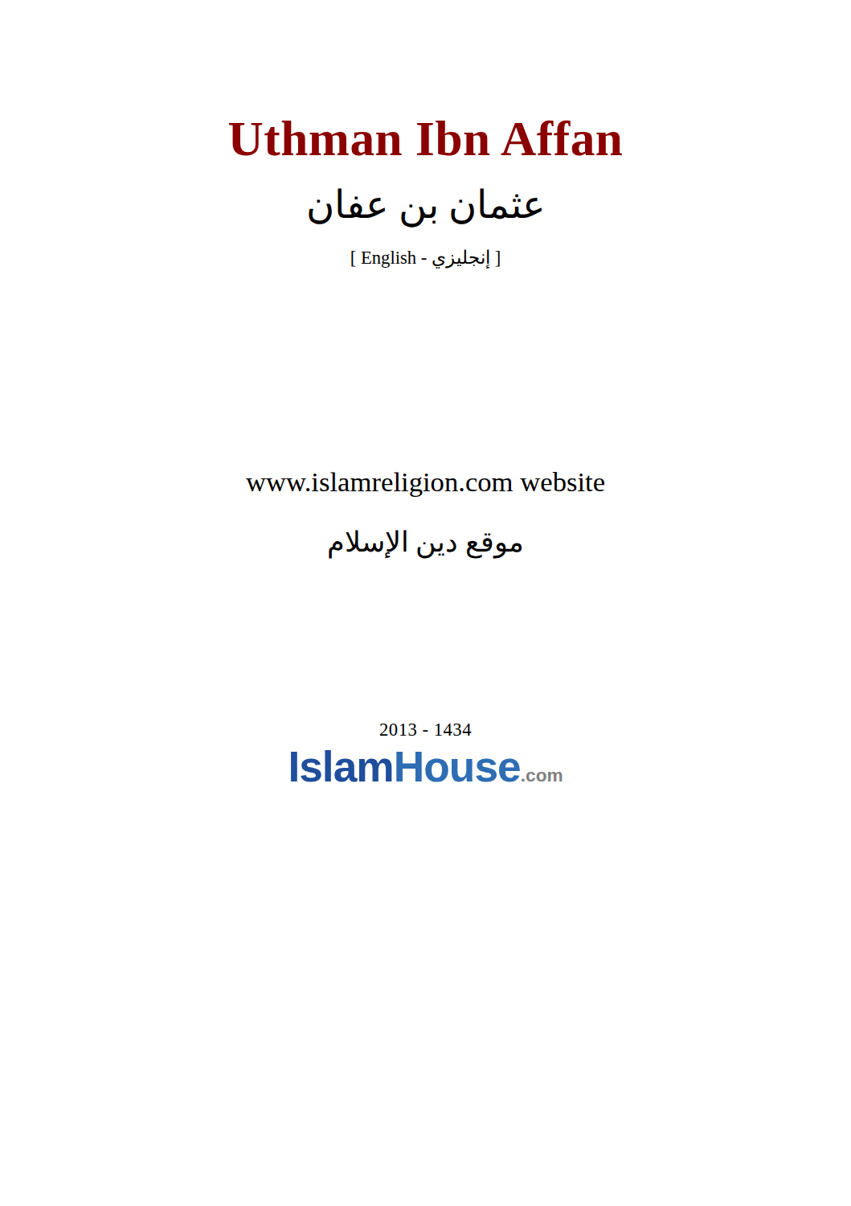Uthman Ibn Affan
عثمان بن عفان
[ English - إنجليزي ]
www.islamreligion.com website
موقع دين الإسلام
2013 - 1434
Islam House.com